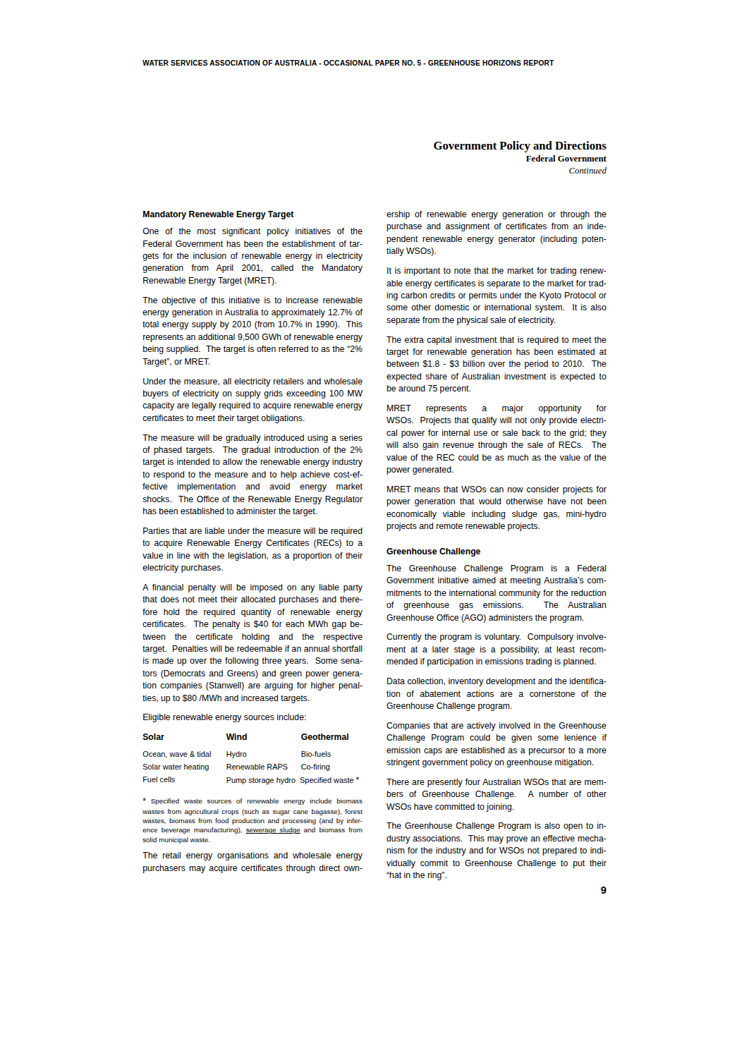WATER SERVICES ASSOCIATION OF AUSTRALIA - OCCASIONAL PAPER NO. 5 - GREENHOUSE HORIZONS REPORT
Government Policy and Directions
Federal Government
Continued
Mandatory Renewable Energy Target
One of the most significant policy initiatives of the Federal Government has been the establishment of targets for the inclusion of renewable energy in electricity generation from April 2001, called the Mandatory Renewable Energy Target (MRET).
The objective of this initiative is to increase renewable energy generation in Australia to approximately 12.7% of total energy supply by 2010 (from 10.7% in 1990). This represents an additional 9,500 GWh of renewable energy being supplied. The target is often referred to as the “2% Target”, or MRET.
Under the measure, all electricity retailers and wholesale buyers of electricity on supply grids exceeding 100 MW capacity are legally required to acquire renewable energy certificates to meet their target obligations.
The measure will be gradually introduced using a series of phased targets. The gradual introduction of the 2% target is intended to allow the renewable energy industry to respond to the measure and to help achieve cost-effective implementation and avoid energy market shocks. The Office of the Renewable Energy Regulator has been established to administer the target.
Parties that are liable under the measure will be required to acquire Renewable Energy Certificates (RECs) to a value in line with the legislation, as a proportion of their electricity purchases.
A financial penalty will be imposed on any liable party that does not meet their allocated purchases and therefore hold the required quantity of renewable energy certificates. The penalty is $40 for each MWh gap between the certificate holding and the respective target. Penalties will be redeemable if an annual shortfall is made up over the following three years. Some senators (Democrats and Greens) and green power generation companies (Stanwell) are arguing for higher penalties, up to $80 /MWh and increased targets.
Eligible renewable energy sources include:
| Solar | Wind | Geothermal |
| --- | --- | --- |
| Ocean, wave & tidal | Hydro | Bio-fuels |
| Solar water heating | Renewable RAPS | Co-firing |
| Fuel cells | Pump storage hydro Specified waste * |
* Specified waste sources of renewable energy include biomass wastes from agricultural crops (such as sugar cane bagasse), forest wastes, biomass from food production and processing (and by inference beverage manufacturing), sewerage sludge and biomass from solid municipal waste.
The retail energy organisations and wholesale energy purchasers may acquire certificates through direct ownership of renewable energy generation or through the purchase and assignment of certificates from an independent renewable energy generator (including potentially WSOs).
It is important to note that the market for trading renewable energy certificates is separate to the market for trading carbon credits or permits under the Kyoto Protocol or some other domestic or international system. It is also separate from the physical sale of electricity.
The extra capital investment that is required to meet the target for renewable generation has been estimated at between $1.8 - $3 billion over the period to 2010. The expected share of Australian investment is expected to be around 75 percent.
MRET represents a major opportunity for WSOs. Projects that qualify will not only provide electrical power for internal use or sale back to the grid; they will also gain revenue through the sale of RECs. The value of the REC could be as much as the value of the power generated.
MRET means that WSOs can now consider projects for power generation that would otherwise have not been economically viable including sludge gas, mini-hydro projects and remote renewable projects.
Greenhouse Challenge
The Greenhouse Challenge Program is a Federal Government initiative aimed at meeting Australia’s commitments to the international community for the reduction of greenhouse gas emissions. The Australian Greenhouse Office (AGO) administers the program.
Currently the program is voluntary. Compulsory involvement at a later stage is a possibility, at least recommended if participation in emissions trading is planned.
Data collection, inventory development and the identification of abatement actions are a cornerstone of the Greenhouse Challenge program.
Companies that are actively involved in the Greenhouse Challenge Program could be given some lenience if emission caps are established as a precursor to a more stringent government policy on greenhouse mitigation.
There are presently four Australian WSOs that are members of Greenhouse Challenge. A number of other WSOs have committed to joining.
The Greenhouse Challenge Program is also open to industry associations. This may prove an effective mechanism for the industry and for WSOs not prepared to individually commit to Greenhouse Challenge to put their “hat in the ring”.
9